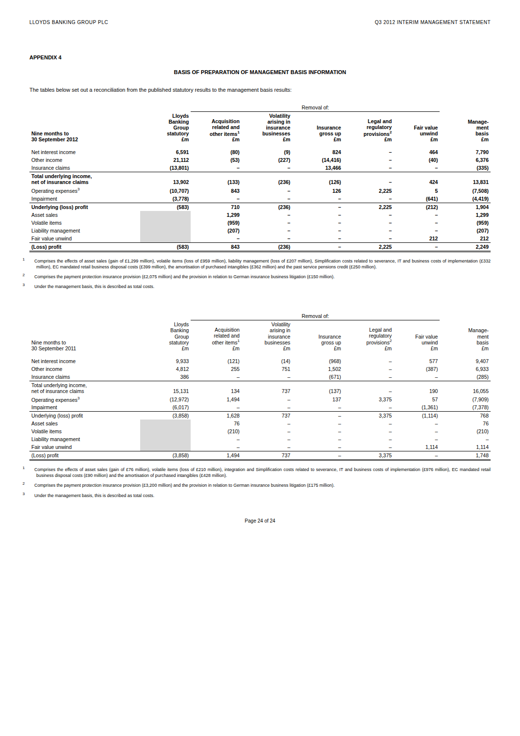LLOYDS BANKING GROUP PLC
Q3 2012 INTERIM MANAGEMENT STATEMENT
APPENDIX 4
BASIS OF PREPARATION OF MANAGEMENT BASIS INFORMATION
The tables below set out a reconciliation from the published statutory results to the management basis results:
| | | Removal of: | |
| Nine months to 30 September 2012 | Lloyds Banking Group statutory £m | Acquisition related and other items 1 £m | Volatility arising in insurance businesses £m | Insurance gross up £m | Legal and regulatory provisions 2 £m | Fair value unwind £m | Manage- ment basis £m |
| Net interest income | 6,591 | (80) | (9) | 824 | – | 464 | 7,790 |
| Other income | 21,112 | (53) | (227) | (14,416) | – | (40) | 6,376 |
| Insurance claims | (13,801) | – | – | 13,466 | – | – | (335) |
| Total underlying income, net of insurance claims | 13,902 | (133) | (236) | (126) | – | 424 | 13,831 |
| Operating expenses 3 | (10,707) | 843 | – | 126 | 2,225 | 5 | (7,508) |
| Impairment | (3,778) | – | – | – | – | (641) | (4,419) |
| Underlying (loss) profit | (583) | 710 | (236) | – | 2,225 | (212) | 1,904 |
| Asset sales | | 1,299 | – | – | – | – | 1,299 |
| Volatile items | | (959) | – | – | – | – | (959) |
| Liability management | | (207) | – | – | – | – | (207) |
| Fair value unwind | | – | – | – | – | 212 | 212 |
| (Loss) profit | (583) | 843 | (236) | – | 2,225 | – | 2,249 |
1 Comprises the effects of asset sales (gain of £1,299 million), volatile items (loss of £959 million), liability management (loss of £207 million), Simplification costs related to severance, IT and business costs of implementation (£332 million), EC mandated retail business disposal costs (£399 million), the amortisation of purchased intangibles (£362 million) and the past service pensions credit (£250 million).
2 Comprises the payment protection insurance provision (£2,075 million) and the provision in relation to German insurance business litigation (£150 million).
3 Under the management basis, this is described as total costs.
| | | Removal of: | |
| Nine months to 30 September 2011 | Lloyds Banking Group statutory £m | Acquisition related and other items 1 £m | Volatility arising in insurance businesses £m | Insurance gross up £m | Legal and regulatory provisions 2 £m | Fair value unwind £m | Manage- ment basis £m |
| Net interest income | 9,933 | (121) | (14) | (968) | – | 577 | 9,407 |
| Other income | 4,812 | 255 | 751 | 1,502 | – | (387) | 6,933 |
| Insurance claims | 386 | – | – | (671) | – | – | (285) |
| Total underlying income, net of insurance claims | 15,131 | 134 | 737 | (137) | – | 190 | 16,055 |
| Operating expenses 3 | (12,972) | 1,494 | – | 137 | 3,375 | 57 | (7,909) |
| Impairment | (6,017) | – | – | – | – | (1,361) | (7,378) |
| Underlying (loss) profit | (3,858) | 1,628 | 737 | – | 3,375 | (1,114) | 768 |
| Asset sales | | 76 | – | – | – | – | 76 |
| Volatile items | | (210) | – | – | – | – | (210) |
| Liability management | | – | – | – | – | – | – |
| Fair value unwind | | – | – | – | – | 1,114 | 1,114 |
| (Loss) profit | (3,858) | 1,494 | 737 | – | 3,375 | – | 1,748 |
1 Comprises the effects of asset sales (gain of £76 million), volatile items (loss of £210 million), integration and Simplification costs related to severance, IT and business costs of implementation (£976 million), EC mandated retail business disposal costs (£90 million) and the amortisation of purchased intangibles (£428 million).
2 Comprises the payment protection insurance provision (£3,200 million) and the provision in relation to German insurance business litigation (£175 million).
3 Under the management basis, this is described as total costs.
Page 24 of 24